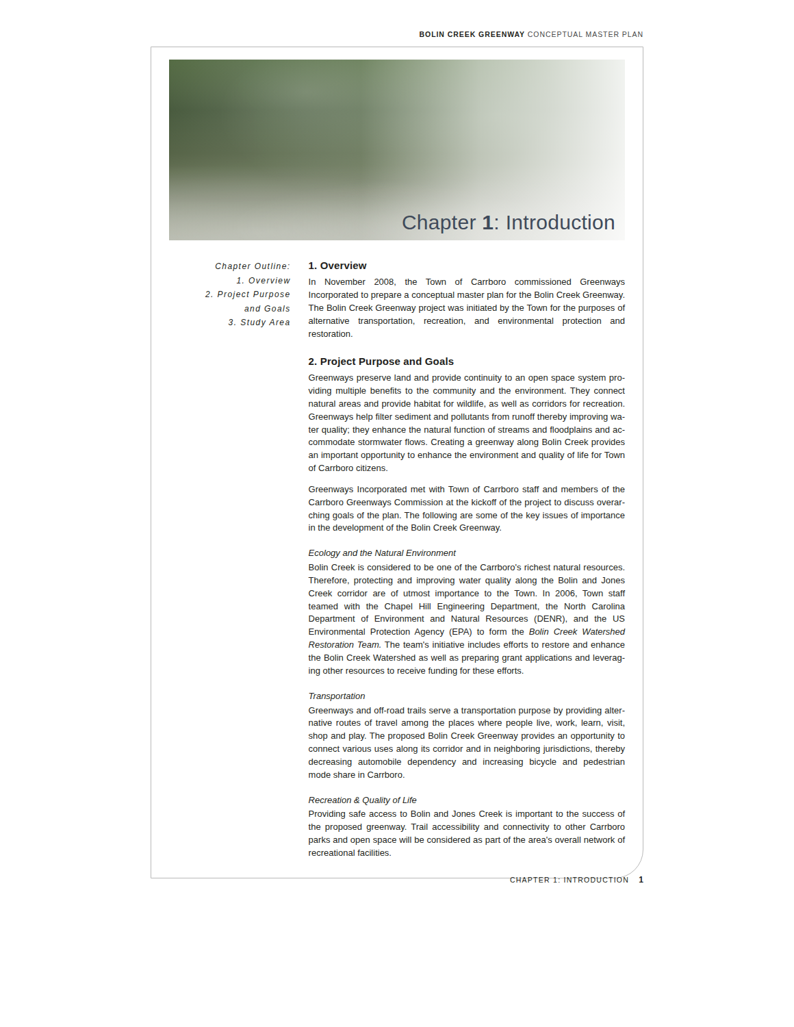Bolin Creek Greenway Conceptual Master Plan
Chapter 1: Introduction
Chapter Outline: 1. Overview 2. Project Purpose and Goals 3. Study Area
1. Overview
In November 2008, the Town of Carrboro commissioned Greenways Incorporated to prepare a conceptual master plan for the Bolin Creek Greenway. The Bolin Creek Greenway project was initiated by the Town for the purposes of alternative transportation, recreation, and environmental protection and restoration.
2. Project Purpose and Goals
Greenways preserve land and provide continuity to an open space system providing multiple benefits to the community and the environment. They connect natural areas and provide habitat for wildlife, as well as corridors for recreation. Greenways help filter sediment and pollutants from runoff thereby improving water quality; they enhance the natural function of streams and floodplains and accommodate stormwater flows. Creating a greenway along Bolin Creek provides an important opportunity to enhance the environment and quality of life for Town of Carrboro citizens.
Greenways Incorporated met with Town of Carrboro staff and members of the Carrboro Greenways Commission at the kickoff of the project to discuss overarching goals of the plan. The following are some of the key issues of importance in the development of the Bolin Creek Greenway.
Ecology and the Natural Environment
Bolin Creek is considered to be one of the Carrboro's richest natural resources. Therefore, protecting and improving water quality along the Bolin and Jones Creek corridor are of utmost importance to the Town. In 2006, Town staff teamed with the Chapel Hill Engineering Department, the North Carolina Department of Environment and Natural Resources (DENR), and the US Environmental Protection Agency (EPA) to form the Bolin Creek Watershed Restoration Team. The team's initiative includes efforts to restore and enhance the Bolin Creek Watershed as well as preparing grant applications and leveraging other resources to receive funding for these efforts.
Transportation
Greenways and off-road trails serve a transportation purpose by providing alternative routes of travel among the places where people live, work, learn, visit, shop and play. The proposed Bolin Creek Greenway provides an opportunity to connect various uses along its corridor and in neighboring jurisdictions, thereby decreasing automobile dependency and increasing bicycle and pedestrian mode share in Carrboro.
Recreation & Quality of Life
Providing safe access to Bolin and Jones Creek is important to the success of the proposed greenway. Trail accessibility and connectivity to other Carrboro parks and open space will be considered as part of the area's overall network of recreational facilities.
Chapter 1: Introduction 1